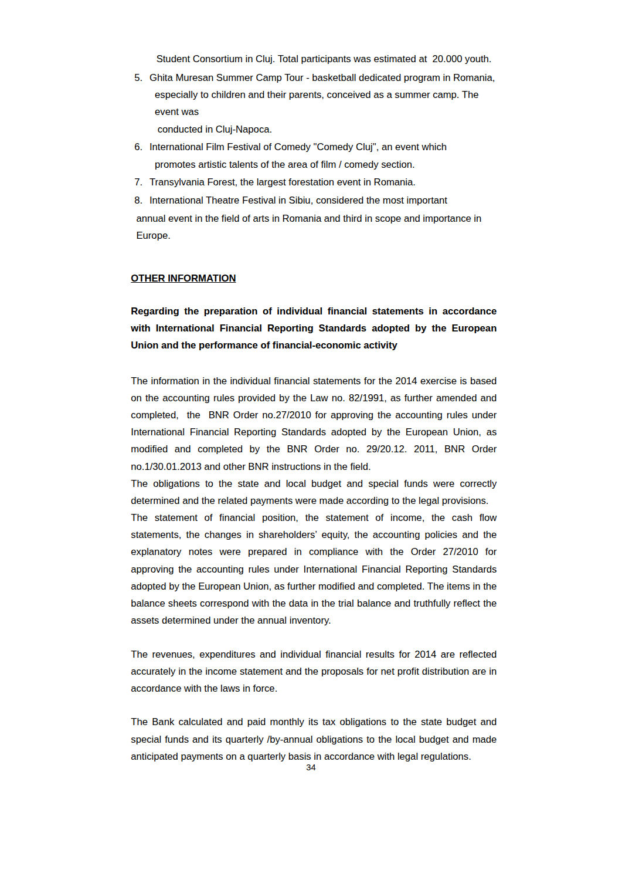Student Consortium in Cluj. Total participants was estimated at 20.000 youth.
5. Ghita Muresan Summer Camp Tour - basketball dedicated program in Romania, especially to children and their parents, conceived as a summer camp. The event was conducted in Cluj-Napoca.
6. International Film Festival of Comedy "Comedy Cluj", an event which promotes artistic talents of the area of film / comedy section.
7. Transylvania Forest, the largest forestation event in Romania.
8. International Theatre Festival in Sibiu, considered the most important
annual event in the field of arts in Romania and third in scope and importance in Europe.
OTHER INFORMATION
Regarding the preparation of individual financial statements in accordance with International Financial Reporting Standards adopted by the European Union and the performance of financial-economic activity
The information in the individual financial statements for the 2014 exercise is based on the accounting rules provided by the Law no. 82/1991, as further amended and completed, the BNR Order no.27/2010 for approving the accounting rules under International Financial Reporting Standards adopted by the European Union, as modified and completed by the BNR Order no. 29/20.12. 2011, BNR Order no.1/30.01.2013 and other BNR instructions in the field.
The obligations to the state and local budget and special funds were correctly determined and the related payments were made according to the legal provisions.
The statement of financial position, the statement of income, the cash flow statements, the changes in shareholders’ equity, the accounting policies and the explanatory notes were prepared in compliance with the Order 27/2010 for approving the accounting rules under International Financial Reporting Standards adopted by the European Union, as further modified and completed. The items in the balance sheets correspond with the data in the trial balance and truthfully reflect the assets determined under the annual inventory.
The revenues, expenditures and individual financial results for 2014 are reflected accurately in the income statement and the proposals for net profit distribution are in accordance with the laws in force.
The Bank calculated and paid monthly its tax obligations to the state budget and special funds and its quarterly /by-annual obligations to the local budget and made anticipated payments on a quarterly basis in accordance with legal regulations.
34